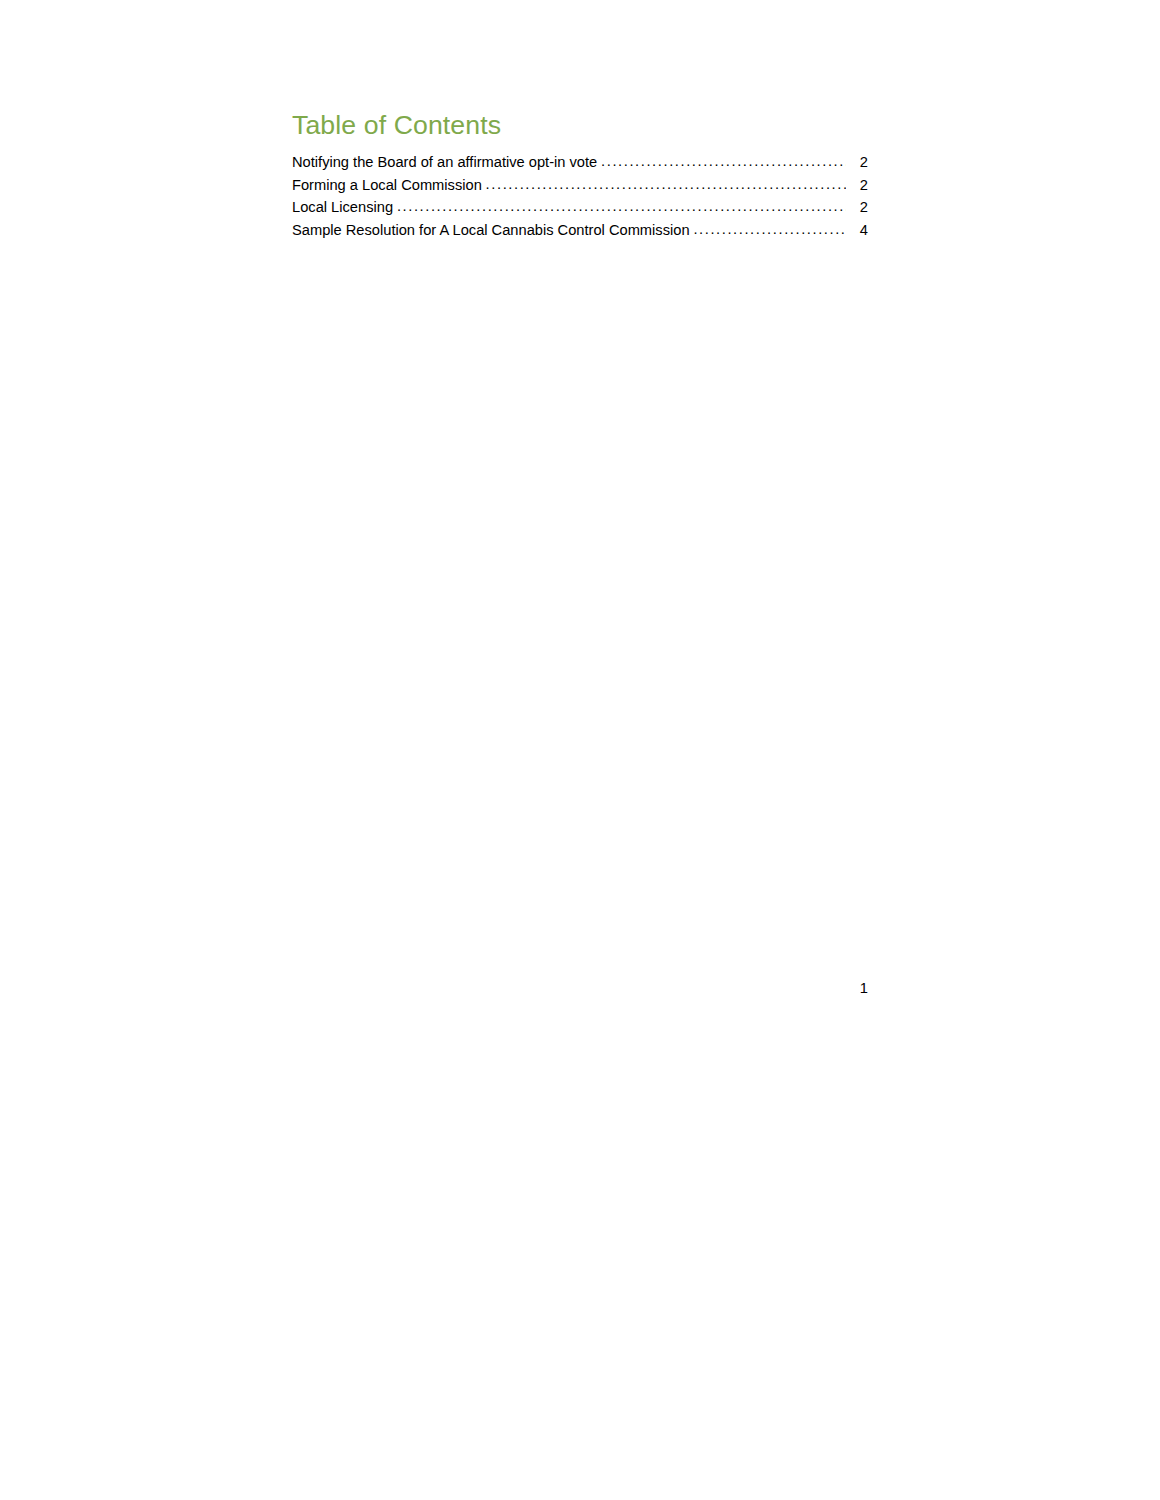Table of Contents
Notifying the Board of an affirmative opt-in vote ................................................................................................. 2
Forming a Local Commission ................................................................................................. 2
Local Licensing ................................................................................................. 2
Sample Resolution for A Local Cannabis Control Commission ................................................................................................. 4
1